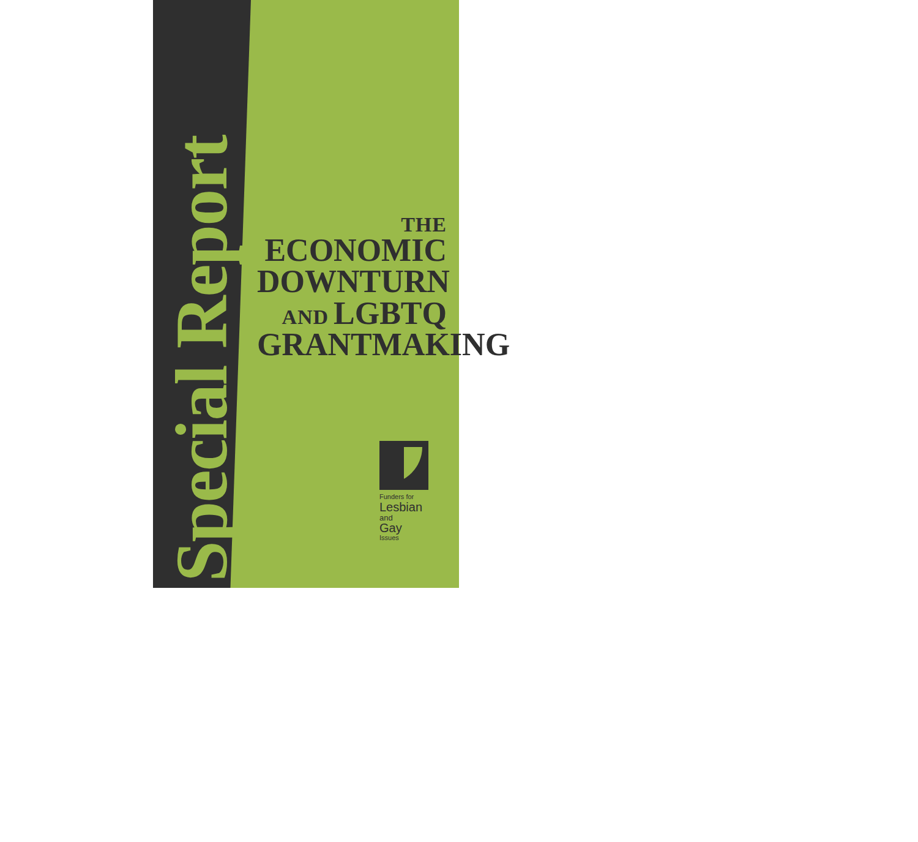Special Report
The Economic Downturn and LGBTQ Grantmaking
Funders for
Lesbian
and
Gay
Issues